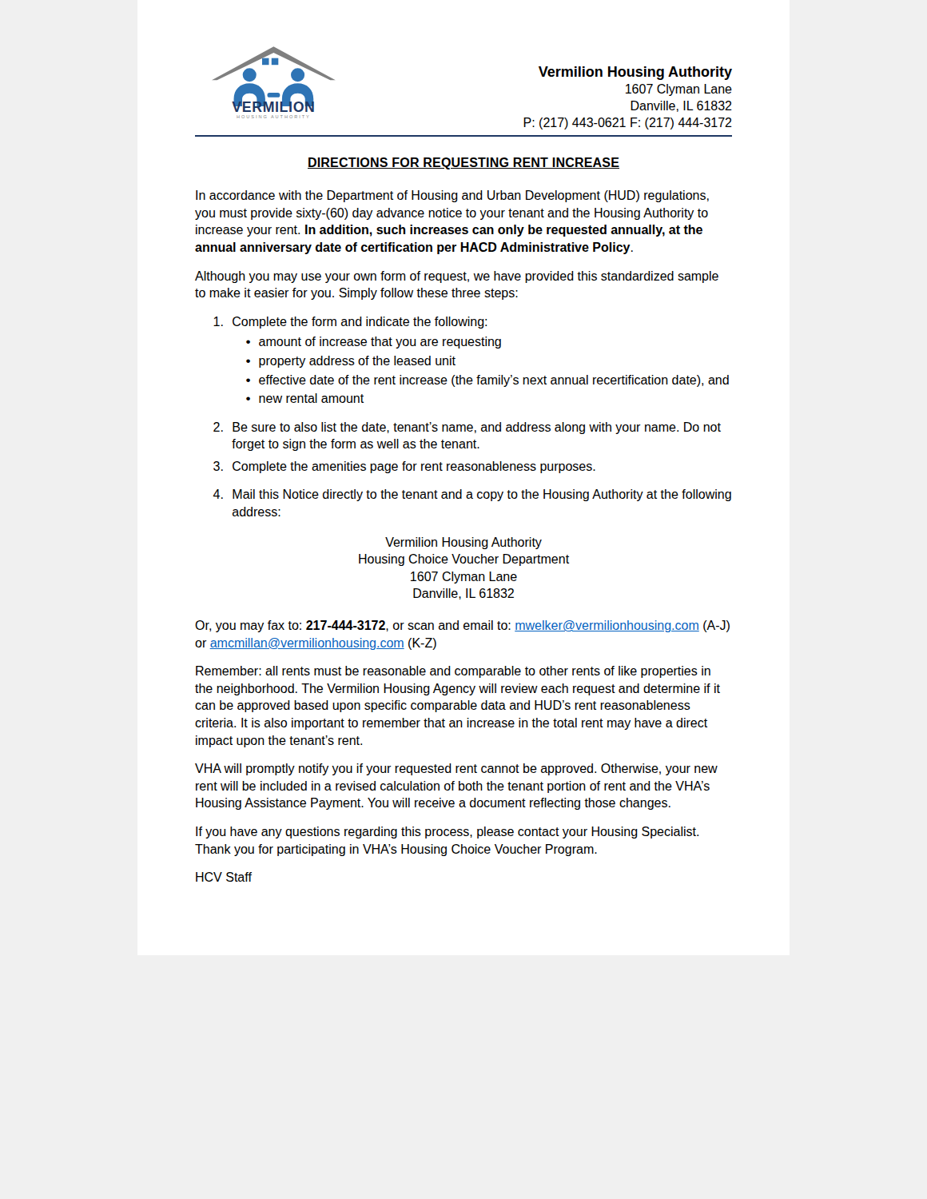VERMILION HOUSING AUTHORITY
Vermilion Housing Authority
1607 Clyman Lane
Danville, IL 61832
P: (217) 443-0621 F: (217) 444-3172
DIRECTIONS FOR REQUESTING RENT INCREASE
In accordance with the Department of Housing and Urban Development (HUD) regulations, you must provide sixty-(60) day advance notice to your tenant and the Housing Authority to increase your rent. In addition, such increases can only be requested annually, at the annual anniversary date of certification per HACD Administrative Policy.
Although you may use your own form of request, we have provided this standardized sample to make it easier for you. Simply follow these three steps:
Complete the form and indicate the following:
amount of increase that you are requesting
property address of the leased unit
effective date of the rent increase (the family’s next annual recertification date), and
new rental amount
Be sure to also list the date, tenant’s name, and address along with your name. Do not forget to sign the form as well as the tenant.
Complete the amenities page for rent reasonableness purposes.
Mail this Notice directly to the tenant and a copy to the Housing Authority at the following address:
Vermilion Housing Authority
Housing Choice Voucher Department
1607 Clyman Lane
Danville, IL 61832
Or, you may fax to: 217-444-3172, or scan and email to: mwelker@vermilionhousing.com (A-J) or amcmillan@vermilionhousing.com (K-Z)
Remember: all rents must be reasonable and comparable to other rents of like properties in the neighborhood. The Vermilion Housing Agency will review each request and determine if it can be approved based upon specific comparable data and HUD’s rent reasonableness criteria. It is also important to remember that an increase in the total rent may have a direct impact upon the tenant’s rent.
VHA will promptly notify you if your requested rent cannot be approved. Otherwise, your new rent will be included in a revised calculation of both the tenant portion of rent and the VHA’s Housing Assistance Payment. You will receive a document reflecting those changes.
If you have any questions regarding this process, please contact your Housing Specialist. Thank you for participating in VHA’s Housing Choice Voucher Program.
HCV Staff